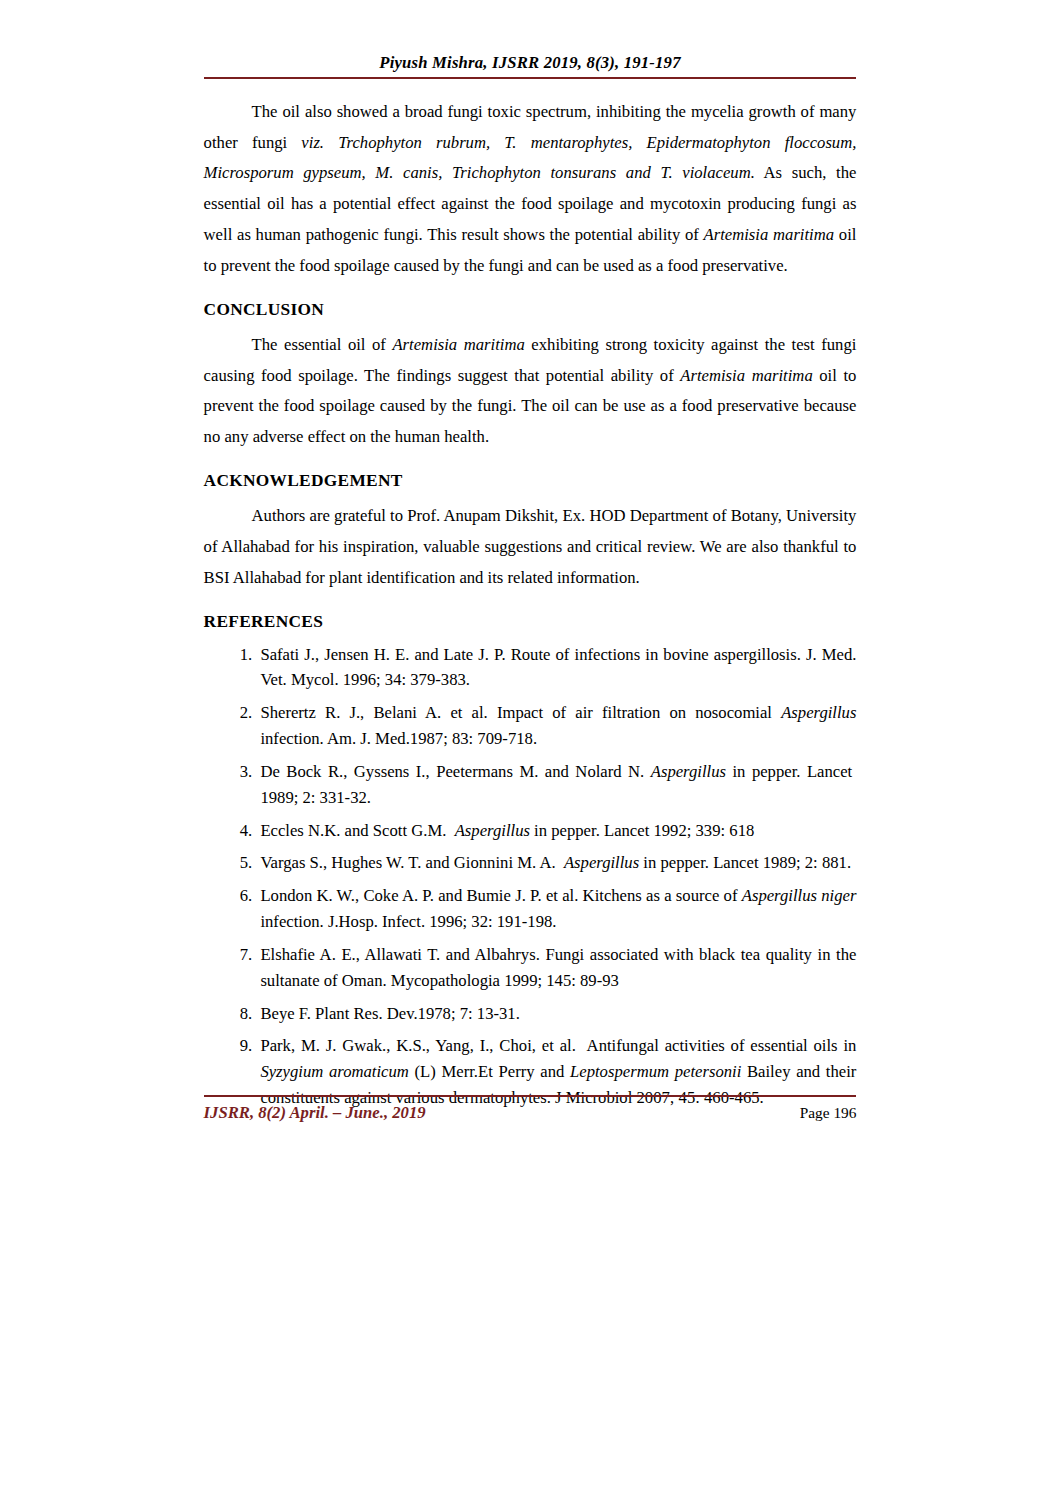Piyush Mishra, IJSRR 2019, 8(3), 191-197
The oil also showed a broad fungi toxic spectrum, inhibiting the mycelia growth of many other fungi viz. Trchophyton rubrum, T. mentarophytes, Epidermatophyton floccosum, Microsporum gypseum, M. canis, Trichophyton tonsurans and T. violaceum. As such, the essential oil has a potential effect against the food spoilage and mycotoxin producing fungi as well as human pathogenic fungi. This result shows the potential ability of Artemisia maritima oil to prevent the food spoilage caused by the fungi and can be used as a food preservative.
CONCLUSION
The essential oil of Artemisia maritima exhibiting strong toxicity against the test fungi causing food spoilage. The findings suggest that potential ability of Artemisia maritima oil to prevent the food spoilage caused by the fungi. The oil can be use as a food preservative because no any adverse effect on the human health.
ACKNOWLEDGEMENT
Authors are grateful to Prof. Anupam Dikshit, Ex. HOD Department of Botany, University of Allahabad for his inspiration, valuable suggestions and critical review. We are also thankful to BSI Allahabad for plant identification and its related information.
REFERENCES
Safati J., Jensen H. E. and Late J. P. Route of infections in bovine aspergillosis. J. Med. Vet. Mycol. 1996; 34: 379-383.
Sherertz R. J., Belani A. et al. Impact of air filtration on nosocomial Aspergillus infection. Am. J. Med.1987; 83: 709-718.
De Bock R., Gyssens I., Peetermans M. and Nolard N. Aspergillus in pepper. Lancet 1989; 2: 331-32.
Eccles N.K. and Scott G.M. Aspergillus in pepper. Lancet 1992; 339: 618
Vargas S., Hughes W. T. and Gionnini M. A. Aspergillus in pepper. Lancet 1989; 2: 881.
London K. W., Coke A. P. and Bumie J. P. et al. Kitchens as a source of Aspergillus niger infection. J.Hosp. Infect. 1996; 32: 191-198.
Elshafie A. E., Allawati T. and Albahrys. Fungi associated with black tea quality in the sultanate of Oman. Mycopathologia 1999; 145: 89-93
Beye F. Plant Res. Dev.1978; 7: 13-31.
Park, M. J. Gwak., K.S., Yang, I., Choi, et al. Antifungal activities of essential oils in Syzygium aromaticum (L) Merr.Et Perry and Leptospermum petersonii Bailey and their constituents against various dermatophytes. J Microbiol 2007; 45: 460-465.
IJSRR, 8(2) April. – June., 2019
Page 196